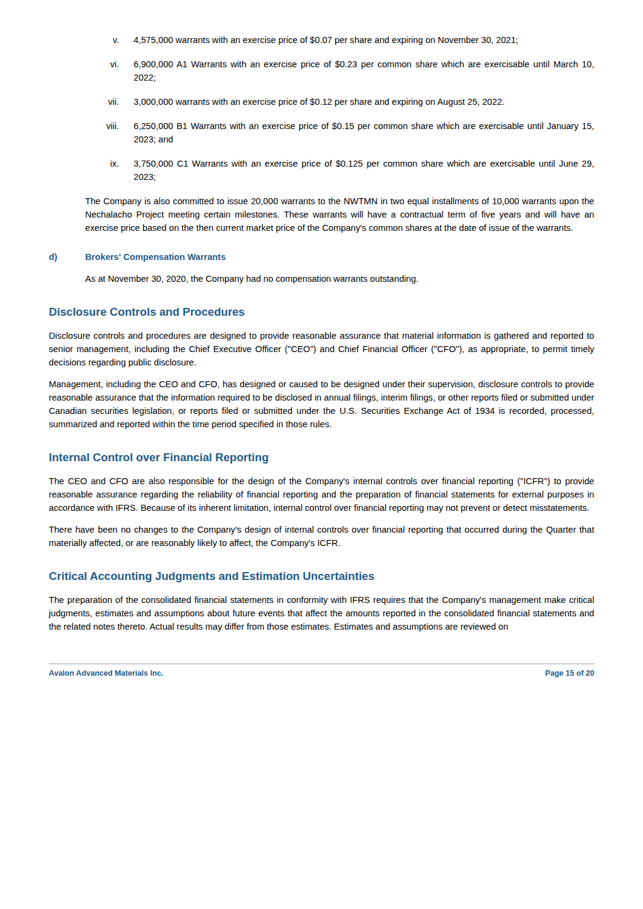4,575,000 warrants with an exercise price of $0.07 per share and expiring on November 30, 2021;
6,900,000 A1 Warrants with an exercise price of $0.23 per common share which are exercisable until March 10, 2022;
3,000,000 warrants with an exercise price of $0.12 per share and expiring on August 25, 2022.
6,250,000 B1 Warrants with an exercise price of $0.15 per common share which are exercisable until January 15, 2023; and
3,750,000 C1 Warrants with an exercise price of $0.125 per common share which are exercisable until June 29, 2023;
The Company is also committed to issue 20,000 warrants to the NWTMN in two equal installments of 10,000 warrants upon the Nechalacho Project meeting certain milestones. These warrants will have a contractual term of five years and will have an exercise price based on the then current market price of the Company's common shares at the date of issue of the warrants.
d) Brokers' Compensation Warrants
As at November 30, 2020, the Company had no compensation warrants outstanding.
Disclosure Controls and Procedures
Disclosure controls and procedures are designed to provide reasonable assurance that material information is gathered and reported to senior management, including the Chief Executive Officer ("CEO") and Chief Financial Officer ("CFO"), as appropriate, to permit timely decisions regarding public disclosure.
Management, including the CEO and CFO, has designed or caused to be designed under their supervision, disclosure controls to provide reasonable assurance that the information required to be disclosed in annual filings, interim filings, or other reports filed or submitted under Canadian securities legislation, or reports filed or submitted under the U.S. Securities Exchange Act of 1934 is recorded, processed, summarized and reported within the time period specified in those rules.
Internal Control over Financial Reporting
The CEO and CFO are also responsible for the design of the Company's internal controls over financial reporting ("ICFR") to provide reasonable assurance regarding the reliability of financial reporting and the preparation of financial statements for external purposes in accordance with IFRS. Because of its inherent limitation, internal control over financial reporting may not prevent or detect misstatements.
There have been no changes to the Company's design of internal controls over financial reporting that occurred during the Quarter that materially affected, or are reasonably likely to affect, the Company's ICFR.
Critical Accounting Judgments and Estimation Uncertainties
The preparation of the consolidated financial statements in conformity with IFRS requires that the Company's management make critical judgments, estimates and assumptions about future events that affect the amounts reported in the consolidated financial statements and the related notes thereto. Actual results may differ from those estimates. Estimates and assumptions are reviewed on
Avalon Advanced Materials Inc. Page 15 of 20